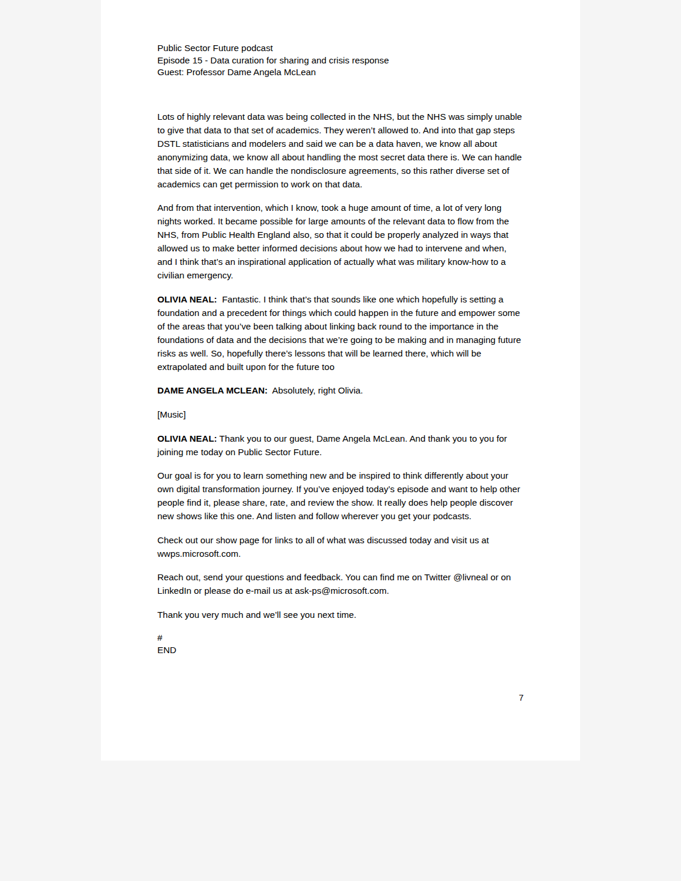Public Sector Future podcast
Episode 15 - Data curation for sharing and crisis response
Guest: Professor Dame Angela McLean
Lots of highly relevant data was being collected in the NHS, but the NHS was simply unable to give that data to that set of academics. They weren’t allowed to. And into that gap steps DSTL statisticians and modelers and said we can be a data haven, we know all about anonymizing data, we know all about handling the most secret data there is. We can handle that side of it. We can handle the nondisclosure agreements, so this rather diverse set of academics can get permission to work on that data.
And from that intervention, which I know, took a huge amount of time, a lot of very long nights worked. It became possible for large amounts of the relevant data to flow from the NHS, from Public Health England also, so that it could be properly analyzed in ways that allowed us to make better informed decisions about how we had to intervene and when, and I think that’s an inspirational application of actually what was military know-how to a civilian emergency.
OLIVIA NEAL: Fantastic. I think that’s that sounds like one which hopefully is setting a foundation and a precedent for things which could happen in the future and empower some of the areas that you’ve been talking about linking back round to the importance in the foundations of data and the decisions that we’re going to be making and in managing future risks as well. So, hopefully there’s lessons that will be learned there, which will be extrapolated and built upon for the future too
DAME ANGELA MCLEAN: Absolutely, right Olivia.
[Music]
OLIVIA NEAL: Thank you to our guest, Dame Angela McLean. And thank you to you for joining me today on Public Sector Future.
Our goal is for you to learn something new and be inspired to think differently about your own digital transformation journey. If you’ve enjoyed today’s episode and want to help other people find it, please share, rate, and review the show. It really does help people discover new shows like this one. And listen and follow wherever you get your podcasts.
Check out our show page for links to all of what was discussed today and visit us at wwps.microsoft.com.
Reach out, send your questions and feedback. You can find me on Twitter @livneal or on LinkedIn or please do e-mail us at ask-ps@microsoft.com.
Thank you very much and we’ll see you next time.
#
END
7